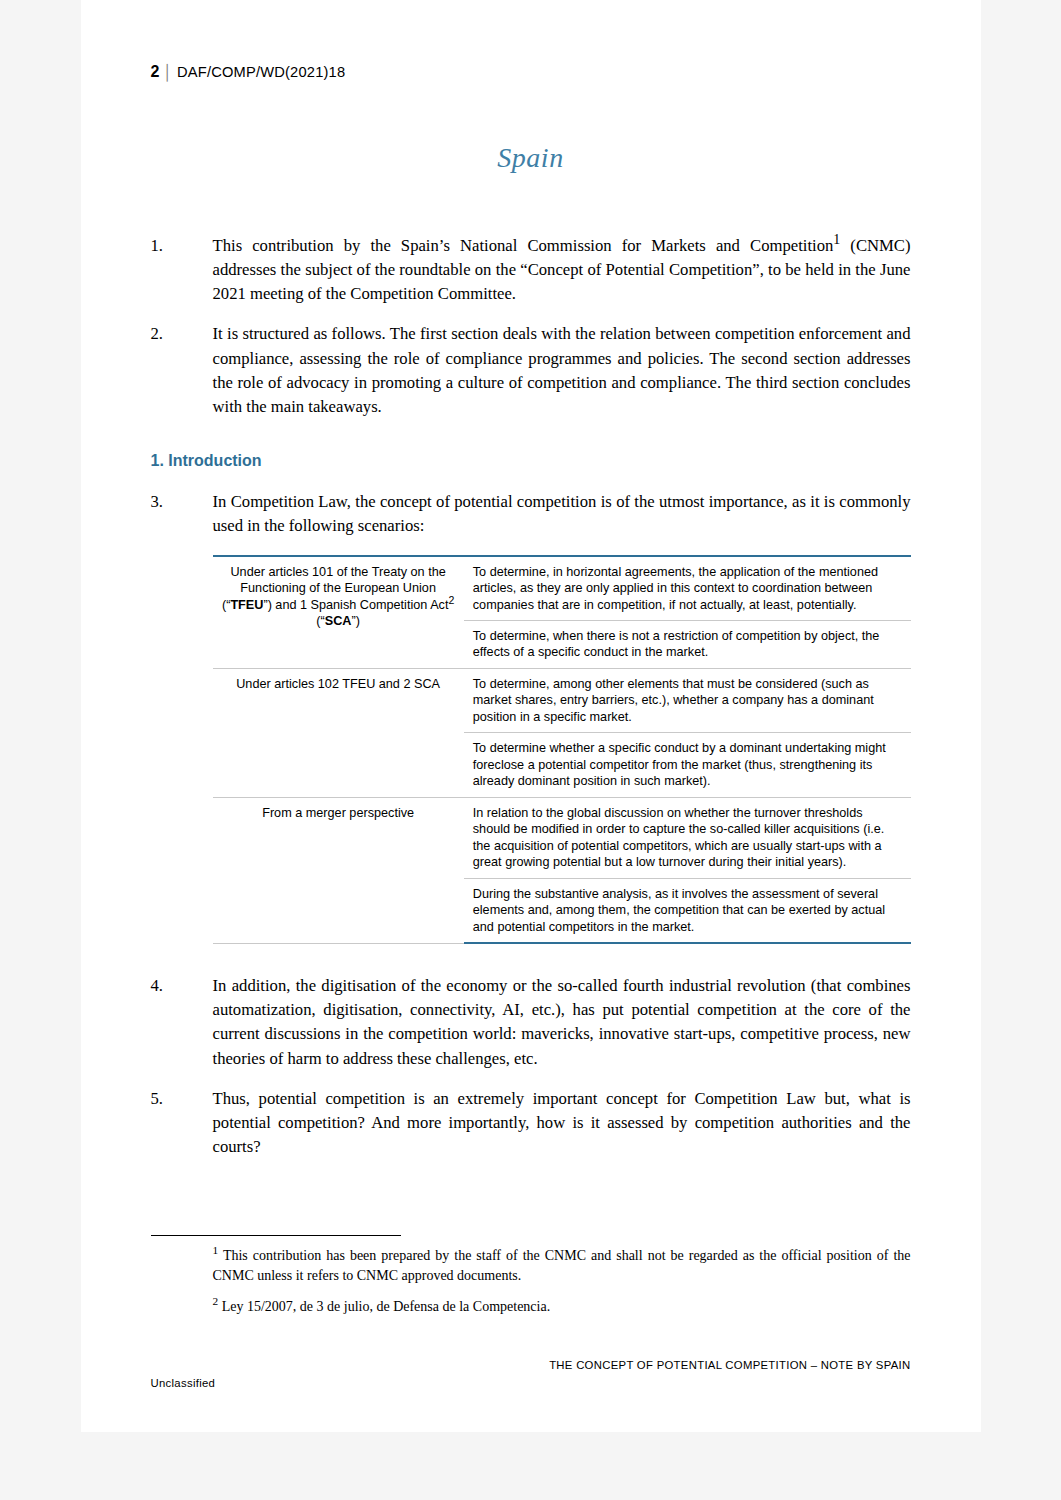2│DAF/COMP/WD(2021)18
Spain
1. This contribution by the Spain’s National Commission for Markets and Competition1 (CNMC) addresses the subject of the roundtable on the “Concept of Potential Competition”, to be held in the June 2021 meeting of the Competition Committee.
2. It is structured as follows. The first section deals with the relation between competition enforcement and compliance, assessing the role of compliance programmes and policies. The second section addresses the role of advocacy in promoting a culture of competition and compliance. The third section concludes with the main takeaways.
1. Introduction
3. In Competition Law, the concept of potential competition is of the utmost importance, as it is commonly used in the following scenarios:
| Under articles 101 of the Treaty on the Functioning of the European Union (“ TFEU ”) and 1 Spanish Competition Act 2 (“ SCA ”) | To determine, in horizontal agreements, the application of the mentioned articles, as they are only applied in this context to coordination between companies that are in competition, if not actually, at least, potentially. |
| To determine, when there is not a restriction of competition by object, the effects of a specific conduct in the market. |
| Under articles 102 TFEU and 2 SCA | To determine, among other elements that must be considered (such as market shares, entry barriers, etc.), whether a company has a dominant position in a specific market. |
| To determine whether a specific conduct by a dominant undertaking might foreclose a potential competitor from the market (thus, strengthening its already dominant position in such market). |
| From a merger perspective | In relation to the global discussion on whether the turnover thresholds should be modified in order to capture the so-called killer acquisitions (i.e. the acquisition of potential competitors, which are usually start-ups with a great growing potential but a low turnover during their initial years). |
| During the substantive analysis, as it involves the assessment of several elements and, among them, the competition that can be exerted by actual and potential competitors in the market. |
4. In addition, the digitisation of the economy or the so-called fourth industrial revolution (that combines automatization, digitisation, connectivity, AI, etc.), has put potential competition at the core of the current discussions in the competition world: mavericks, innovative start-ups, competitive process, new theories of harm to address these challenges, etc.
5. Thus, potential competition is an extremely important concept for Competition Law but, what is potential competition? And more importantly, how is it assessed by competition authorities and the courts?
1 This contribution has been prepared by the staff of the CNMC and shall not be regarded as the official position of the CNMC unless it refers to CNMC approved documents.
2 Ley 15/2007, de 3 de julio, de Defensa de la Competencia.
THE CONCEPT OF POTENTIAL COMPETITION – NOTE BY SPAIN Unclassified